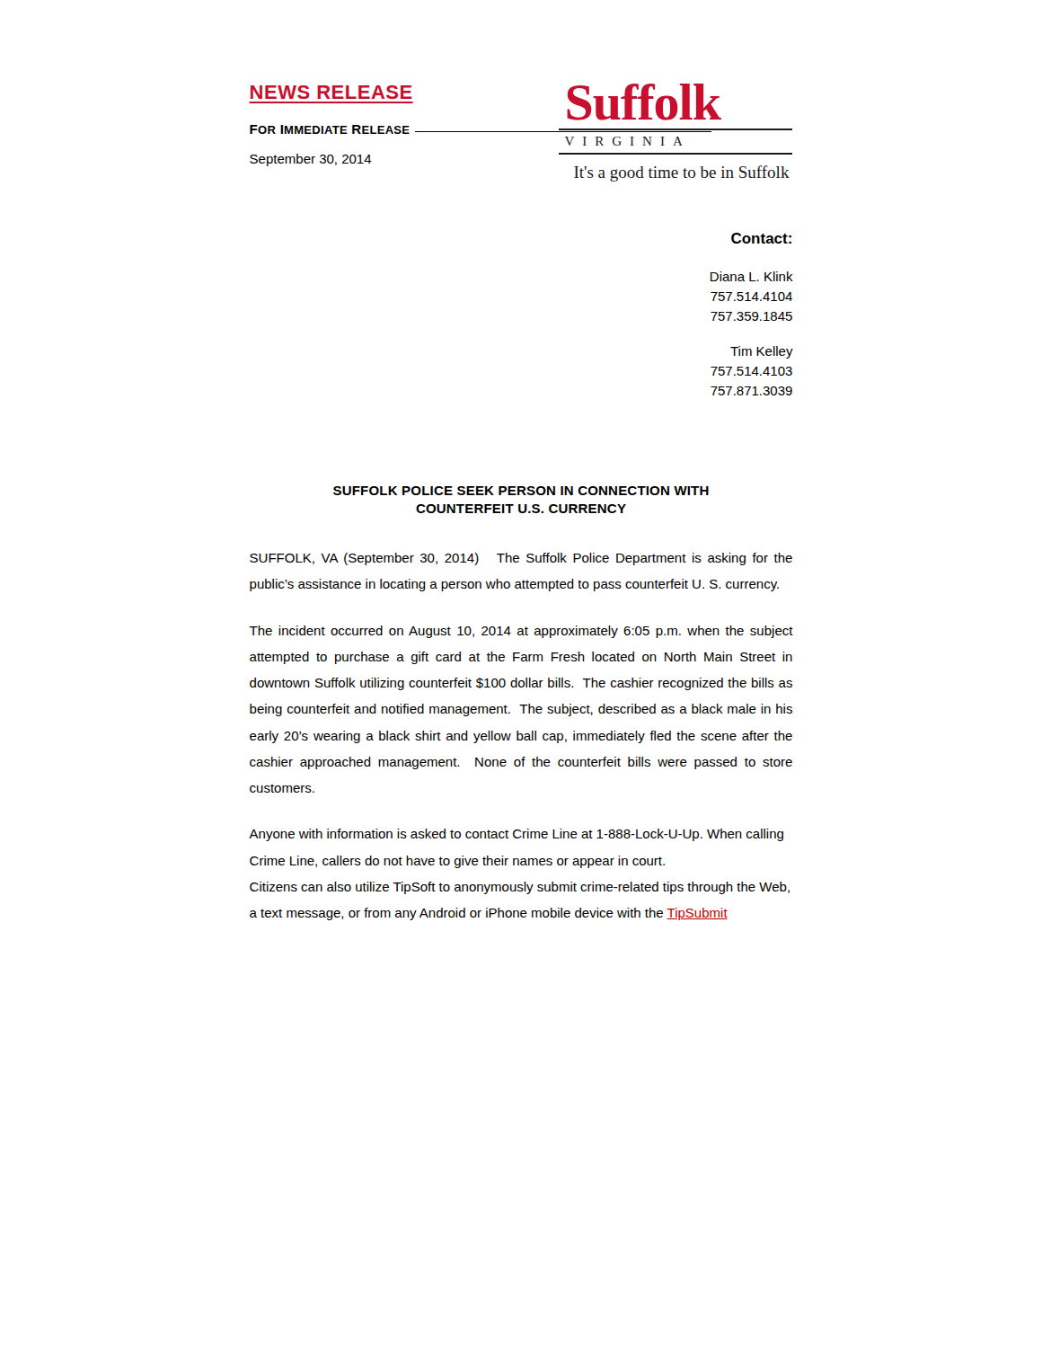Suffolk
VIRGINIA
It's a good time to be in Suffolk
NEWS RELEASE
FOR IMMEDIATE RELEASE
September 30, 2014
Contact:
Diana L. Klink
757.514.4104
757.359.1845
Tim Kelley
757.514.4103
757.871.3039
SUFFOLK POLICE SEEK PERSON IN CONNECTION WITH
COUNTERFEIT U.S. CURRENCY
SUFFOLK, VA (September 30, 2014) The Suffolk Police Department is asking for the public’s assistance in locating a person who attempted to pass counterfeit U. S. currency.
The incident occurred on August 10, 2014 at approximately 6:05 p.m. when the subject attempted to purchase a gift card at the Farm Fresh located on North Main Street in downtown Suffolk utilizing counterfeit $100 dollar bills. The cashier recognized the bills as being counterfeit and notified management. The subject, described as a black male in his early 20’s wearing a black shirt and yellow ball cap, immediately fled the scene after the cashier approached management. None of the counterfeit bills were passed to store customers.
Anyone with information is asked to contact Crime Line at 1-888-Lock-U-Up. When calling Crime Line, callers do not have to give their names or appear in court.
Citizens can also utilize TipSoft to anonymously submit crime-related tips through the Web, a text message, or from any Android or iPhone mobile device with the TipSubmit